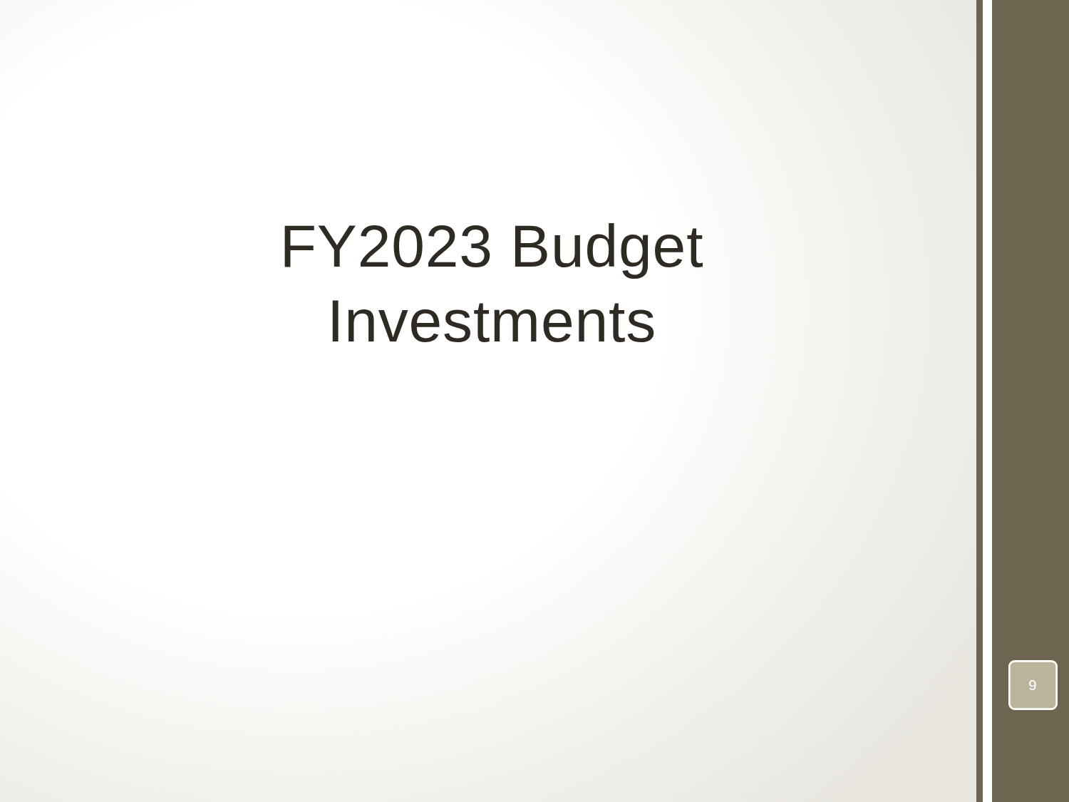FY2023 Budget
Investments
9